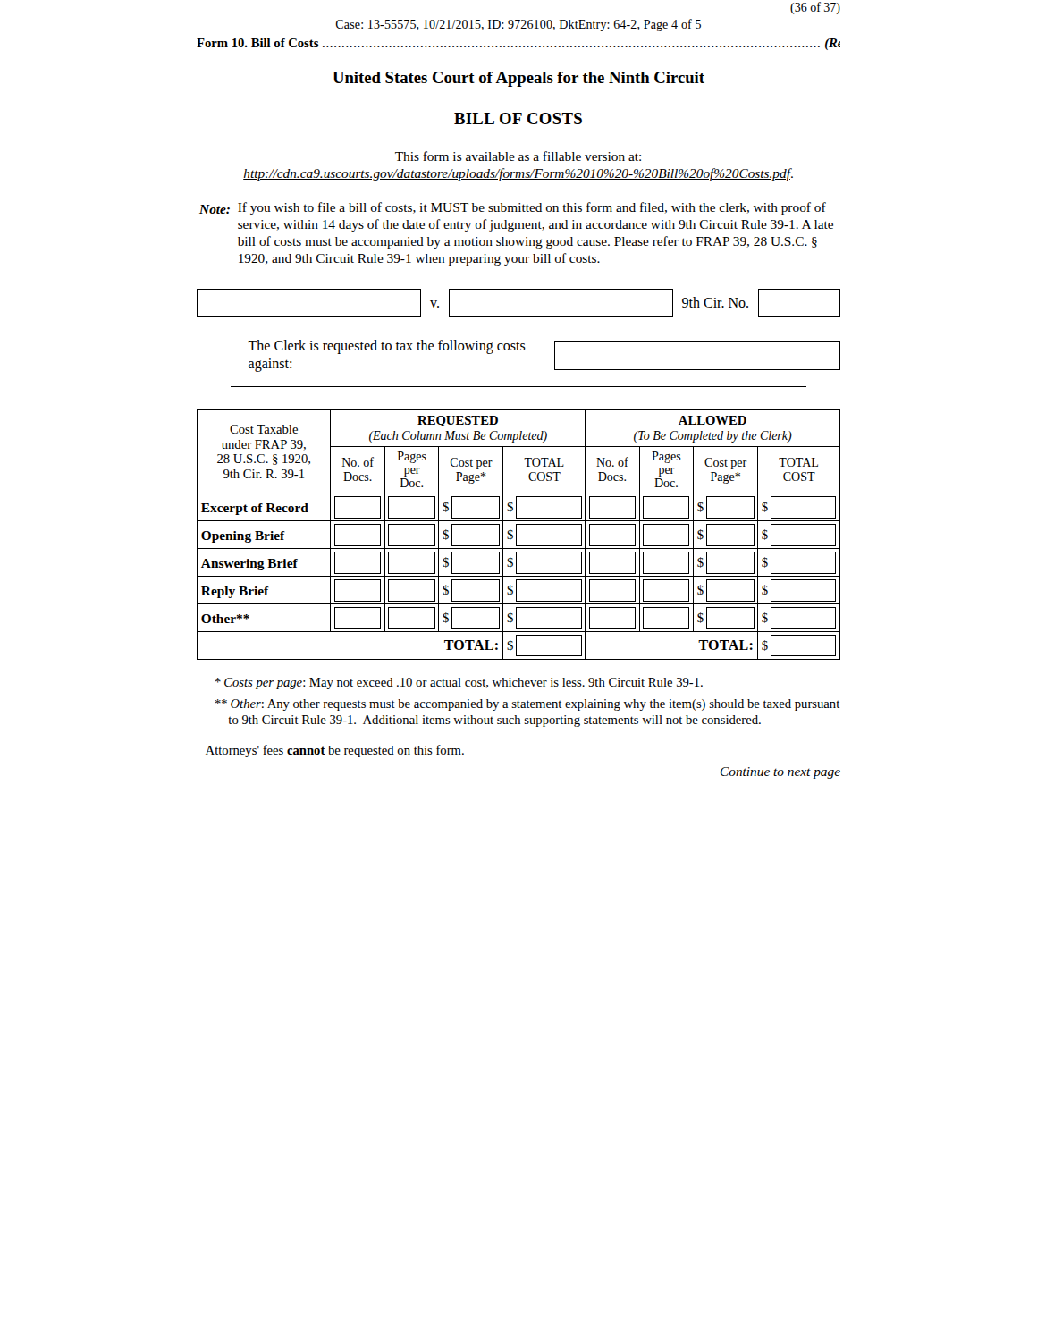(36 of 37)
Case: 13-55575, 10/21/2015, ID: 9726100, DktEntry: 64-2, Page 4 of 5
Form 10. Bill of Costs ............................................................................................................................... (Rev. 12-1-09)
United States Court of Appeals for the Ninth Circuit
BILL OF COSTS
This form is available as a fillable version at:
http://cdn.ca9.uscourts.gov/datastore/uploads/forms/Form%2010%20-%20Bill%20of%20Costs.pdf.
Note:
If you wish to file a bill of costs, it MUST be submitted on this form and filed, with the clerk, with proof of service, within 14 days of the date of entry of judgment, and in accordance with 9th Circuit Rule 39-1. A late bill of costs must be accompanied by a motion showing good cause. Please refer to FRAP 39, 28 U.S.C. § 1920, and 9th Circuit Rule 39-1 when preparing your bill of costs.
v.
9th Cir. No.
The Clerk is requested to tax the following costs against:
| Cost Taxable under FRAP 39, 28 U.S.C. § 1920, 9th Cir. R. 39-1 | REQUESTED (Each Column Must Be Completed) | ALLOWED (To Be Completed by the Clerk) |
| --- | --- | --- |
| No. of Docs. | Pages per Doc. | Cost per Page* | TOTAL COST | No. of Docs. | Pages per Doc. | Cost per Page* | TOTAL COST |
| Excerpt of Record | | | $ | $ | | | $ | $ |
| Opening Brief | | | $ | $ | | | $ | $ |
| Answering Brief | | | $ | $ | | | $ | $ |
| Reply Brief | | | $ | $ | | | $ | $ |
| Other** | | | $ | $ | | | $ | $ |
| TOTAL: | $ | TOTAL: | $ |
* Costs per page: May not exceed .10 or actual cost, whichever is less. 9th Circuit Rule 39-1.
** Other: Any other requests must be accompanied by a statement explaining why the item(s) should be taxed pursuant to 9th Circuit Rule 39-1. Additional items without such supporting statements will not be considered.
Attorneys' fees cannot be requested on this form.
Continue to next page